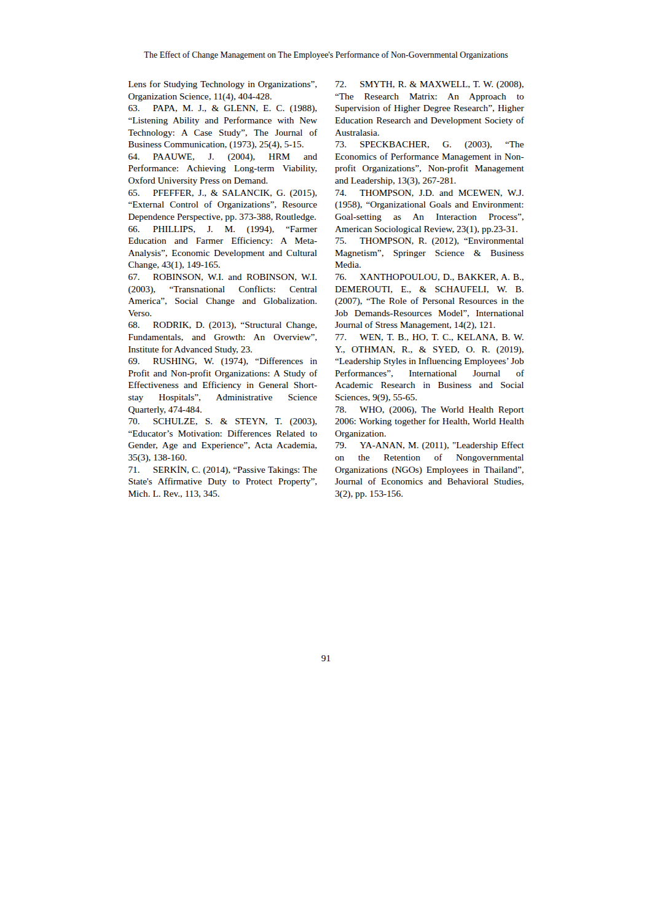The Effect of Change Management on The Employee's Performance of Non-Governmental Organizations
Lens for Studying Technology in Organizations”, Organization Science, 11(4), 404-428.
63. PAPA, M. J., & GLENN, E. C. (1988), “Listening Ability and Performance with New Technology: A Case Study”, The Journal of Business Communication, (1973), 25(4), 5-15.
64. PAAUWE, J. (2004), HRM and Performance: Achieving Long-term Viability, Oxford University Press on Demand.
65. PFEFFER, J., & SALANCIK, G. (2015), “External Control of Organizations”, Resource Dependence Perspective, pp. 373-388, Routledge.
66. PHILLIPS, J. M. (1994), “Farmer Education and Farmer Efficiency: A Meta-Analysis”, Economic Development and Cultural Change, 43(1), 149-165.
67. ROBINSON, W.I. and ROBINSON, W.I. (2003), “Transnational Conflicts: Central America”, Social Change and Globalization. Verso.
68. RODRIK, D. (2013), “Structural Change, Fundamentals, and Growth: An Overview”, Institute for Advanced Study, 23.
69. RUSHING, W. (1974), “Differences in Profit and Non-profit Organizations: A Study of Effectiveness and Efficiency in General Short-stay Hospitals”, Administrative Science Quarterly, 474-484.
70. SCHULZE, S. & STEYN, T. (2003), “Educator’s Motivation: Differences Related to Gender, Age and Experience”, Acta Academia, 35(3), 138-160.
71. SERKİN, C. (2014), “Passive Takings: The State's Affirmative Duty to Protect Property”, Mich. L. Rev., 113, 345.
72. SMYTH, R. & MAXWELL, T. W. (2008), “The Research Matrix: An Approach to Supervision of Higher Degree Research”, Higher Education Research and Development Society of Australasia.
73. SPECKBACHER, G. (2003), “The Economics of Performance Management in Non-profit Organizations”, Non-profit Management and Leadership, 13(3), 267-281.
74. THOMPSON, J.D. and MCEWEN, W.J. (1958), “Organizational Goals and Environment: Goal-setting as An Interaction Process”, American Sociological Review, 23(1), pp.23-31.
75. THOMPSON, R. (2012), “Environmental Magnetism”, Springer Science & Business Media.
76. XANTHOPOULOU, D., BAKKER, A. B., DEMEROUTI, E., & SCHAUFELI, W. B. (2007), “The Role of Personal Resources in the Job Demands-Resources Model”, International Journal of Stress Management, 14(2), 121.
77. WEN, T. B., HO, T. C., KELANA, B. W. Y., OTHMAN, R., & SYED, O. R. (2019), “Leadership Styles in Influencing Employees’ Job Performances”, International Journal of Academic Research in Business and Social Sciences, 9(9), 55-65.
78. WHO, (2006), The World Health Report 2006: Working together for Health, World Health Organization.
79. YA-ANAN, M. (2011), "Leadership Effect on the Retention of Nongovernmental Organizations (NGOs) Employees in Thailand”, Journal of Economics and Behavioral Studies, 3(2), pp. 153-156.
91